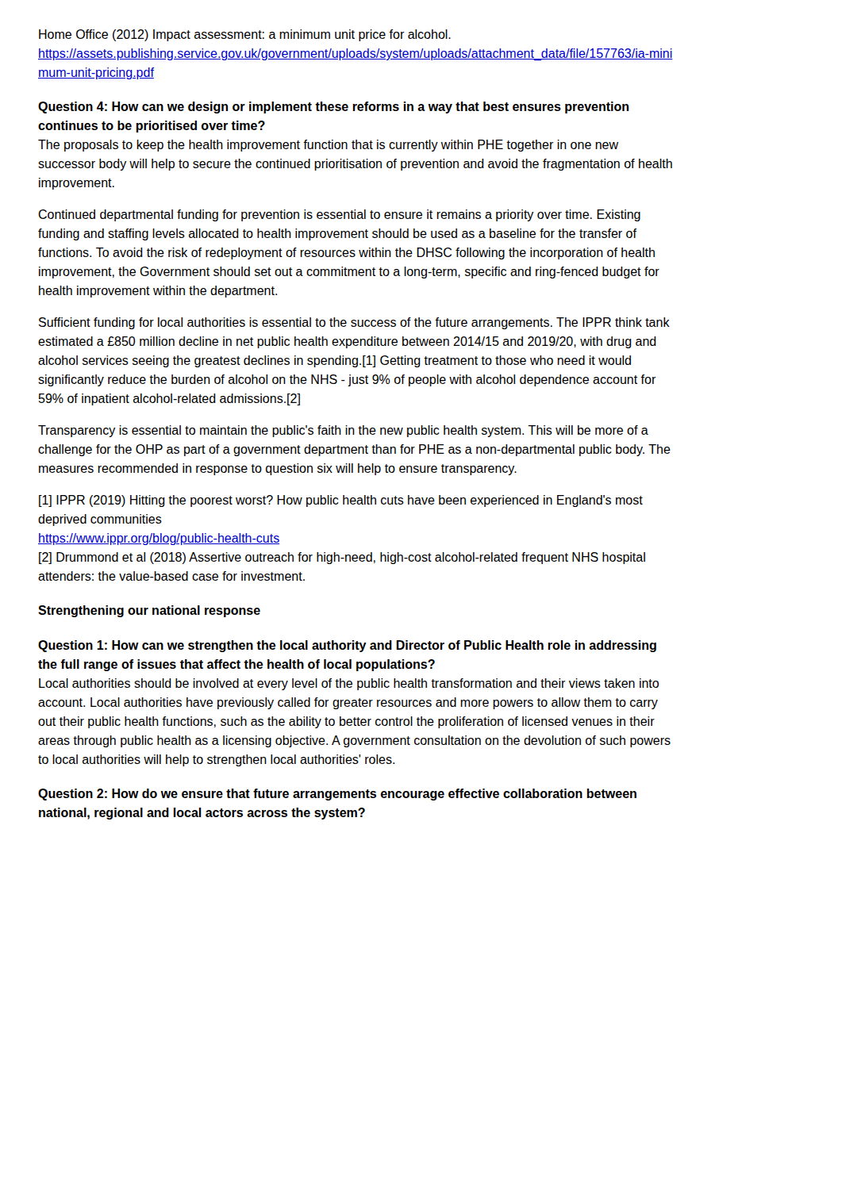Home Office (2012) Impact assessment: a minimum unit price for alcohol.
https://assets.publishing.service.gov.uk/government/uploads/system/uploads/attachment_data/file/157763/ia-minimum-unit-pricing.pdf
Question 4: How can we design or implement these reforms in a way that best ensures prevention continues to be prioritised over time?
The proposals to keep the health improvement function that is currently within PHE together in one new successor body will help to secure the continued prioritisation of prevention and avoid the fragmentation of health improvement.
Continued departmental funding for prevention is essential to ensure it remains a priority over time. Existing funding and staffing levels allocated to health improvement should be used as a baseline for the transfer of functions. To avoid the risk of redeployment of resources within the DHSC following the incorporation of health improvement, the Government should set out a commitment to a long-term, specific and ring-fenced budget for health improvement within the department.
Sufficient funding for local authorities is essential to the success of the future arrangements. The IPPR think tank estimated a £850 million decline in net public health expenditure between 2014/15 and 2019/20, with drug and alcohol services seeing the greatest declines in spending.[1] Getting treatment to those who need it would significantly reduce the burden of alcohol on the NHS - just 9% of people with alcohol dependence account for 59% of inpatient alcohol-related admissions.[2]
Transparency is essential to maintain the public's faith in the new public health system. This will be more of a challenge for the OHP as part of a government department than for PHE as a non-departmental public body. The measures recommended in response to question six will help to ensure transparency.
[1] IPPR (2019) Hitting the poorest worst? How public health cuts have been experienced in England's most deprived communities
https://www.ippr.org/blog/public-health-cuts
[2] Drummond et al (2018) Assertive outreach for high-need, high-cost alcohol-related frequent NHS hospital attenders: the value-based case for investment.
Strengthening our national response
Question 1: How can we strengthen the local authority and Director of Public Health role in addressing the full range of issues that affect the health of local populations?
Local authorities should be involved at every level of the public health transformation and their views taken into account. Local authorities have previously called for greater resources and more powers to allow them to carry out their public health functions, such as the ability to better control the proliferation of licensed venues in their areas through public health as a licensing objective. A government consultation on the devolution of such powers to local authorities will help to strengthen local authorities' roles.
Question 2: How do we ensure that future arrangements encourage effective collaboration between national, regional and local actors across the system?